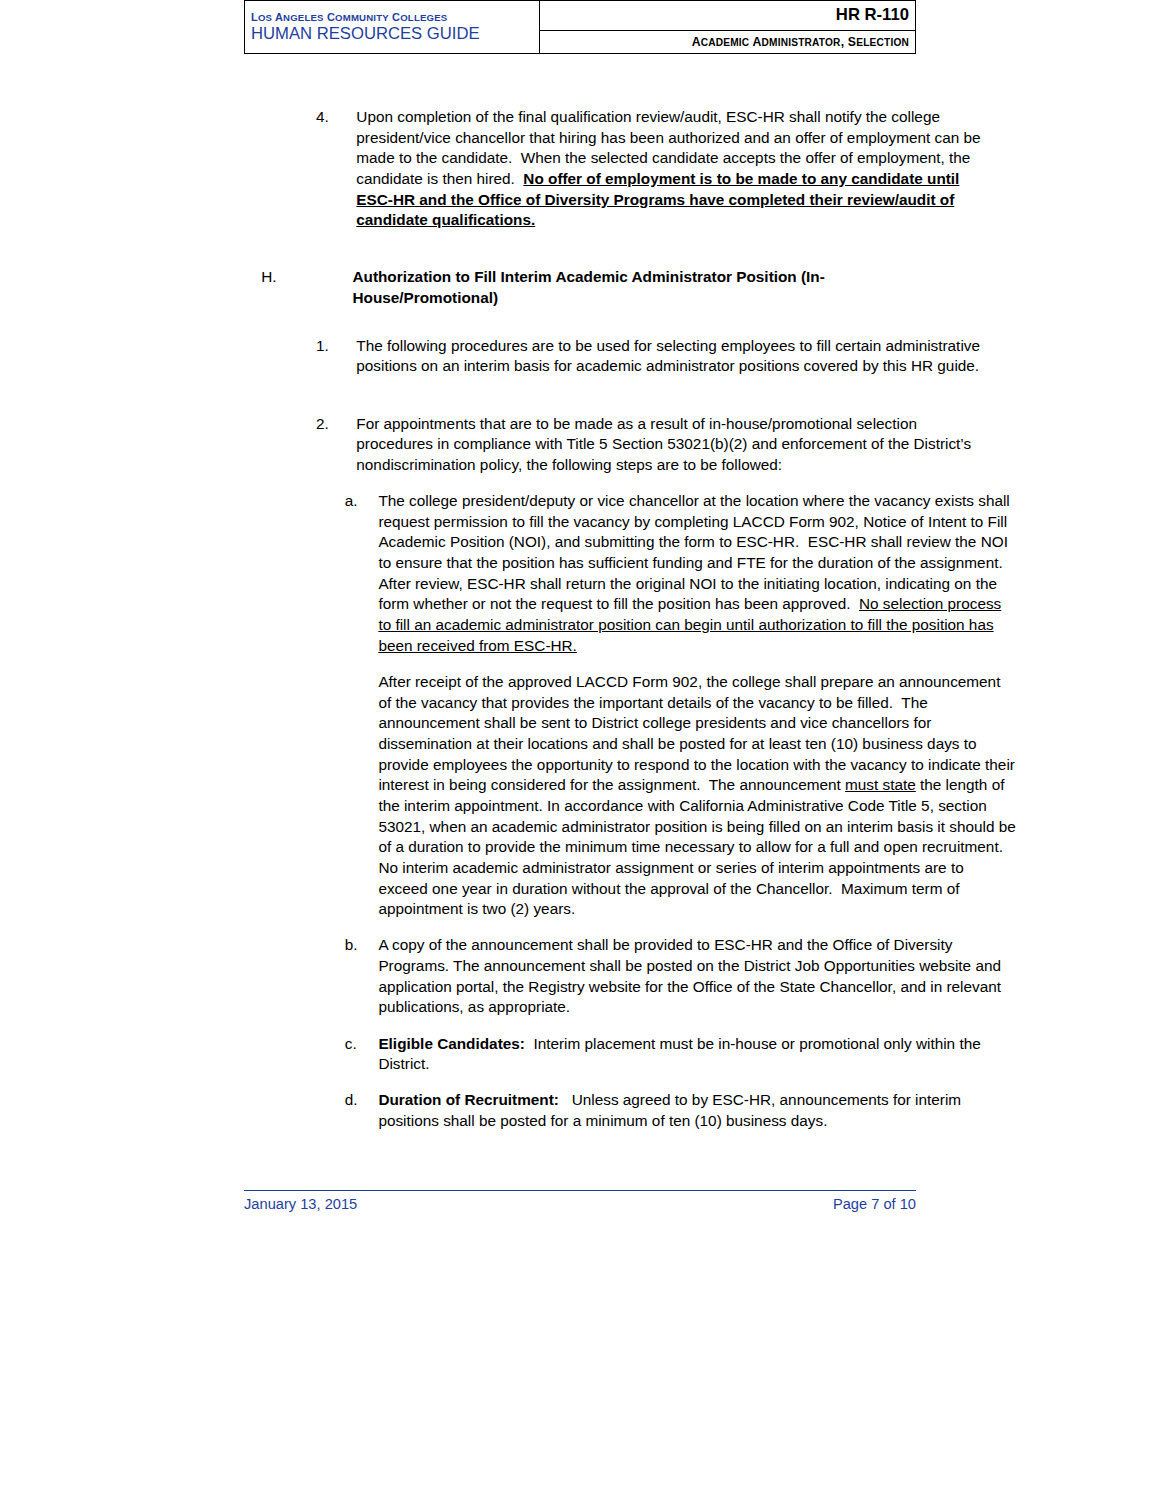| L OS A NGELES C OMMUNITY C OLLEGES HUMAN RESOURCES GUIDE | HR R-110 |
| A CADEMIC A DMINISTRATOR , S ELECTION |
4.
Upon completion of the final qualification review/audit, ESC-HR shall notify the college president/vice chancellor that hiring has been authorized and an offer of employment can be made to the candidate. When the selected candidate accepts the offer of employment, the candidate is then hired. No offer of employment is to be made to any candidate until ESC-HR and the Office of Diversity Programs have completed their review/audit of candidate qualifications.
H.
Authorization to Fill Interim Academic Administrator Position (In-House/Promotional)
1.
The following procedures are to be used for selecting employees to fill certain administrative positions on an interim basis for academic administrator positions covered by this HR guide.
2.
For appointments that are to be made as a result of in-house/promotional selection procedures in compliance with Title 5 Section 53021(b)(2) and enforcement of the District’s nondiscrimination policy, the following steps are to be followed:
a.
The college president/deputy or vice chancellor at the location where the vacancy exists shall request permission to fill the vacancy by completing LACCD Form 902, Notice of Intent to Fill Academic Position (NOI), and submitting the form to ESC-HR. ESC-HR shall review the NOI to ensure that the position has sufficient funding and FTE for the duration of the assignment. After review, ESC-HR shall return the original NOI to the initiating location, indicating on the form whether or not the request to fill the position has been approved. No selection process to fill an academic administrator position can begin until authorization to fill the position has been received from ESC-HR.
After receipt of the approved LACCD Form 902, the college shall prepare an announcement of the vacancy that provides the important details of the vacancy to be filled. The announcement shall be sent to District college presidents and vice chancellors for dissemination at their locations and shall be posted for at least ten (10) business days to provide employees the opportunity to respond to the location with the vacancy to indicate their interest in being considered for the assignment. The announcement must state the length of the interim appointment. In accordance with California Administrative Code Title 5, section 53021, when an academic administrator position is being filled on an interim basis it should be of a duration to provide the minimum time necessary to allow for a full and open recruitment. No interim academic administrator assignment or series of interim appointments are to exceed one year in duration without the approval of the Chancellor. Maximum term of appointment is two (2) years.
b.
A copy of the announcement shall be provided to ESC-HR and the Office of Diversity Programs. The announcement shall be posted on the District Job Opportunities website and application portal, the Registry website for the Office of the State Chancellor, and in relevant publications, as appropriate.
c.
Eligible Candidates: Interim placement must be in-house or promotional only within the District.
d.
Duration of Recruitment: Unless agreed to by ESC-HR, announcements for interim positions shall be posted for a minimum of ten (10) business days.
January 13, 2015 Page 7 of 10